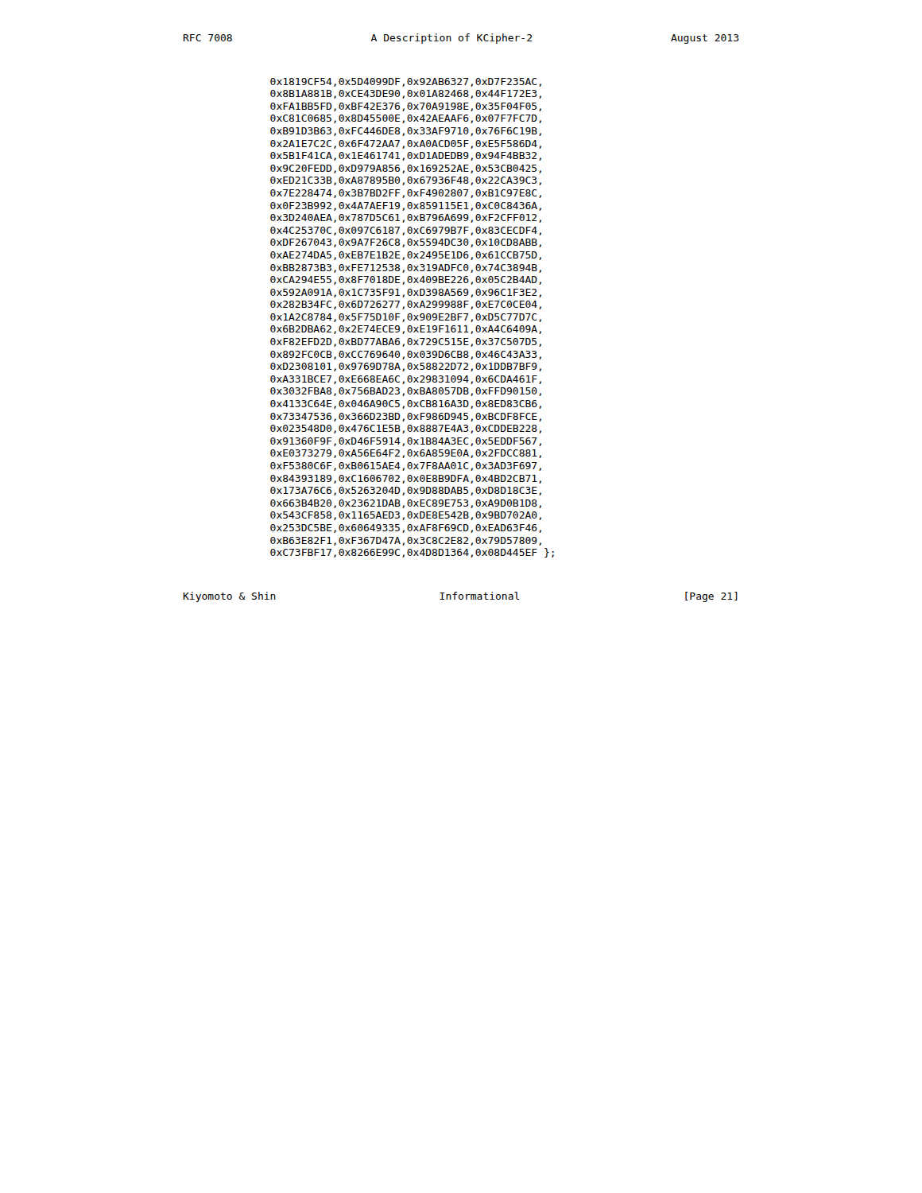RFC 7008 A Description of KCipher-2 August 2013
0x1819CF54,0x5D4099DF,0x92AB6327,0xD7F235AC,
0x8B1A881B,0xCE43DE90,0x01A82468,0x44F172E3,
0xFA1BB5FD,0xBF42E376,0x70A9198E,0x35F04F05,
0xC81C0685,0x8D45500E,0x42AEAAF6,0x07F7FC7D,
0xB91D3B63,0xFC446DE8,0x33AF9710,0x76F6C19B,
0x2A1E7C2C,0x6F472AA7,0xA0ACD05F,0xE5F586D4,
0x5B1F41CA,0x1E461741,0xD1ADEDB9,0x94F4BB32,
0x9C20FEDD,0xD979A856,0x169252AE,0x53CB0425,
0xED21C33B,0xA87895B0,0x67936F48,0x22CA39C3,
0x7E228474,0x3B7BD2FF,0xF4902807,0xB1C97E8C,
0x0F23B992,0x4A7AEF19,0x859115E1,0xC0C8436A,
0x3D240AEA,0x787D5C61,0xB796A699,0xF2CFF012,
0x4C25370C,0x097C6187,0xC6979B7F,0x83CECDF4,
0xDF267043,0x9A7F26C8,0x5594DC30,0x10CD8ABB,
0xAE274DA5,0xEB7E1B2E,0x2495E1D6,0x61CCB75D,
0xBB2873B3,0xFE712538,0x319ADFC0,0x74C3894B,
0xCA294E55,0x8F7018DE,0x409BE226,0x05C2B4AD,
0x592A091A,0x1C735F91,0xD398A569,0x96C1F3E2,
0x282B34FC,0x6D726277,0xA299988F,0xE7C0CE04,
0x1A2C8784,0x5F75D10F,0x909E2BF7,0xD5C77D7C,
0x6B2DBA62,0x2E74ECE9,0xE19F1611,0xA4C6409A,
0xF82EFD2D,0xBD77ABA6,0x729C515E,0x37C507D5,
0x892FC0CB,0xCC769640,0x039D6CB8,0x46C43A33,
0xD2308101,0x9769D78A,0x58822D72,0x1DDB7BF9,
0xA331BCE7,0xE668EA6C,0x29831094,0x6CDA461F,
0x3032FBA8,0x756BAD23,0xBA8057DB,0xFFD90150,
0x4133C64E,0x046A90C5,0xCB816A3D,0x8ED83CB6,
0x73347536,0x366D23BD,0xF986D945,0xBCDF8FCE,
0x023548D0,0x476C1E5B,0x8887E4A3,0xCDDEB228,
0x91360F9F,0xD46F5914,0x1B84A3EC,0x5EDDF567,
0xE0373279,0xA56E64F2,0x6A859E0A,0x2FDCC881,
0xF5380C6F,0xB0615AE4,0x7F8AA01C,0x3AD3F697,
0x84393189,0xC1606702,0x0E8B9DFA,0x4BD2CB71,
0x173A76C6,0x5263204D,0x9D88DAB5,0xD8D18C3E,
0x663B4B20,0x23621DAB,0xEC89E753,0xA9D0B1D8,
0x543CF858,0x1165AED3,0xDE8E542B,0x9BD702A0,
0x253DC5BE,0x60649335,0xAF8F69CD,0xEAD63F46,
0xB63E82F1,0xF367D47A,0x3C8C2E82,0x79D57809,
0xC73FBF17,0x8266E99C,0x4D8D1364,0x08D445EF };
Kiyomoto & Shin Informational [Page 21]